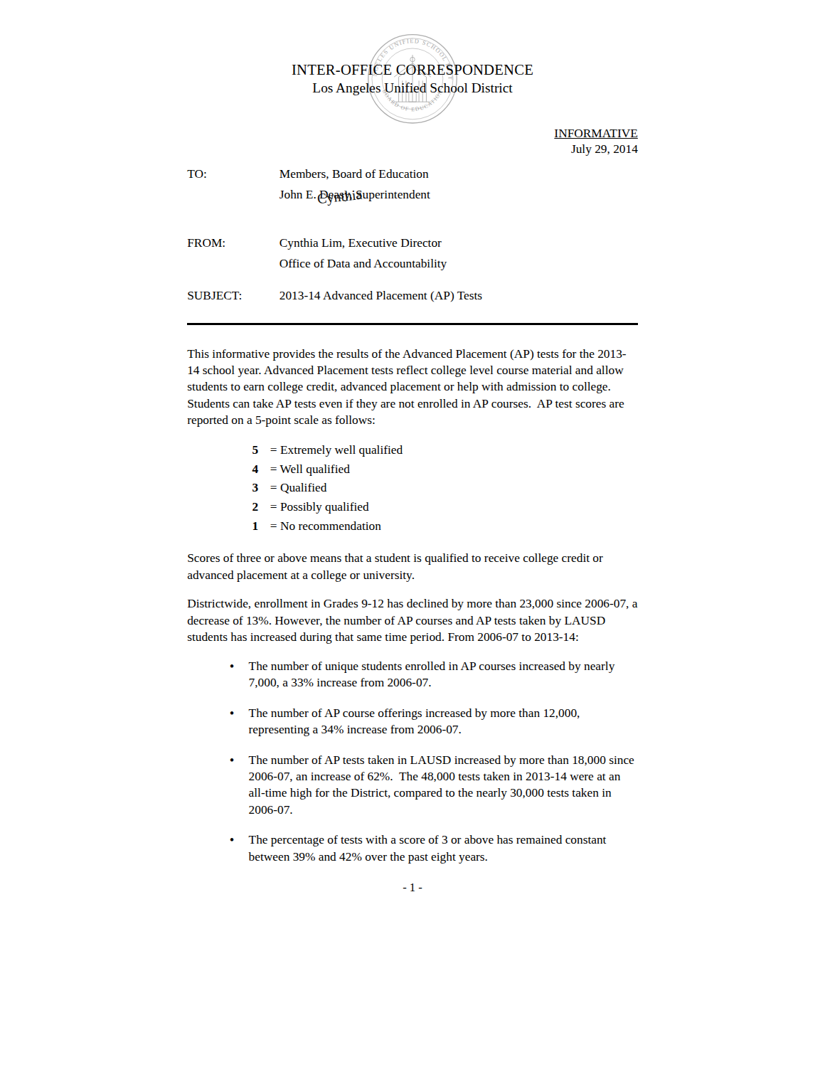LOS ANGELES UNIFIED SCHOOL DISTRICT BOARD OF EDUCATION
INTER-OFFICE CORRESPONDENCE
Los Angeles Unified School District
INFORMATIVE
July 29, 2014
| TO: | Members, Board of Education |
| | John E. Deasy, Superintendent |
| | Cynthia |
| FROM: | Cynthia Lim, Executive Director |
| | Office of Data and Accountability |
| SUBJECT: | 2013-14 Advanced Placement (AP) Tests |
This informative provides the results of the Advanced Placement (AP) tests for the 2013-14 school year. Advanced Placement tests reflect college level course material and allow students to earn college credit, advanced placement or help with admission to college. Students can take AP tests even if they are not enrolled in AP courses. AP test scores are reported on a 5-point scale as follows:
5 = Extremely well qualified
4 = Well qualified
3 = Qualified
2 = Possibly qualified
1 = No recommendation
Scores of three or above means that a student is qualified to receive college credit or advanced placement at a college or university.
Districtwide, enrollment in Grades 9-12 has declined by more than 23,000 since 2006-07, a decrease of 13%. However, the number of AP courses and AP tests taken by LAUSD students has increased during that same time period. From 2006-07 to 2013-14:
The number of unique students enrolled in AP courses increased by nearly 7,000, a 33% increase from 2006-07.
The number of AP course offerings increased by more than 12,000, representing a 34% increase from 2006-07.
The number of AP tests taken in LAUSD increased by more than 18,000 since 2006-07, an increase of 62%. The 48,000 tests taken in 2013-14 were at an all-time high for the District, compared to the nearly 30,000 tests taken in 2006-07.
The percentage of tests with a score of 3 or above has remained constant between 39% and 42% over the past eight years.
- 1 -